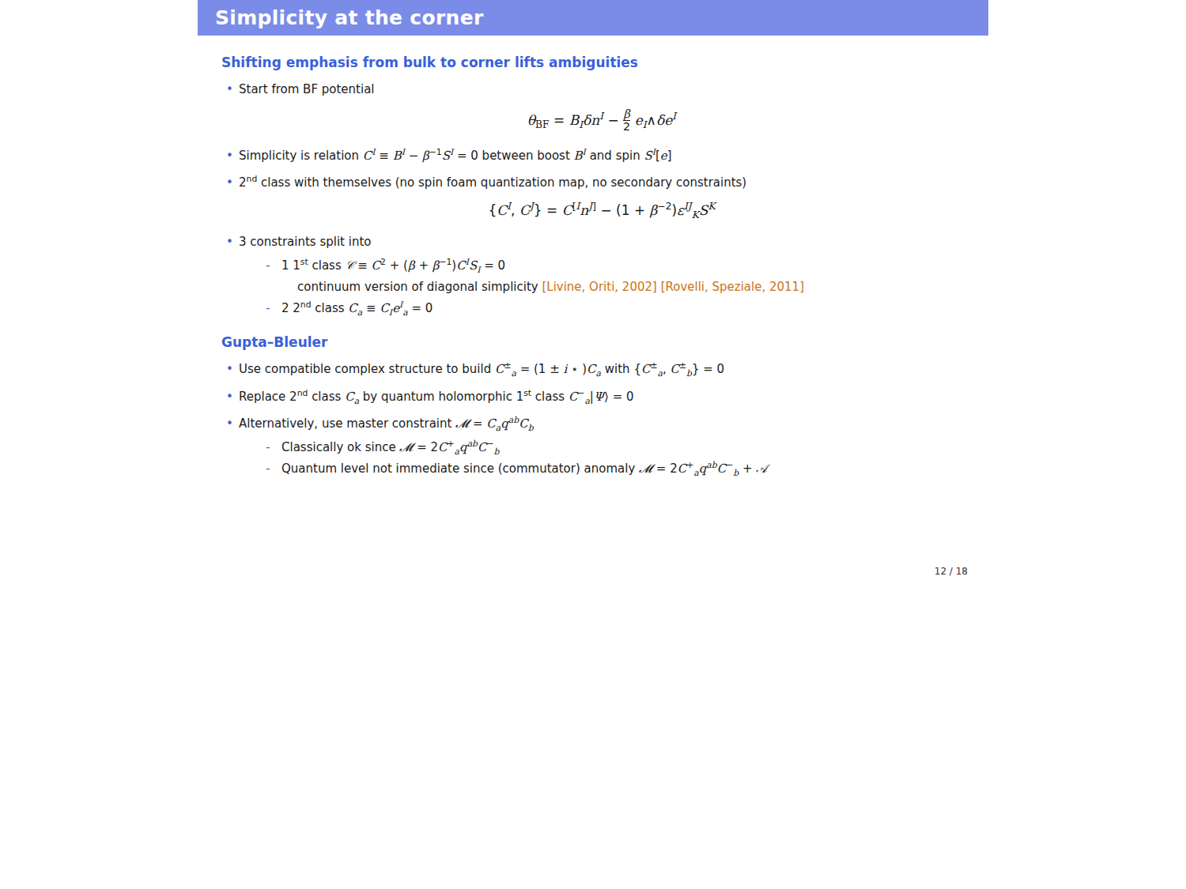Simplicity at the corner
Shifting emphasis from bulk to corner lifts ambiguities
Start from BF potential
θBF = BIδnI − β
2 eI∧δeI
Simplicity is relation CI ≡ BI − β−1SI = 0 between boost BI and spin SI[e]
2nd class with themselves (no spin foam quantization map, no secondary constraints)
{CI, CJ} = C[InJ] − (1 + β−2)εIJKSK
3 constraints split into
1 1st class 𝒞 ≡ C2 + (β + β−1)CISI = 0
continuum version of diagonal simplicity [Livine, Oriti, 2002] [Rovelli, Speziale, 2011]
2 2nd class Ca ≡ CIeIa = 0
Gupta–Bleuler
Use compatible complex structure to build C±a = (1 ± i ⋆ )Ca with {C±a, C±b} = 0
Replace 2nd class Ca by quantum holomorphic 1st class C−a|Ψ⟩ = 0
Alternatively, use master constraint 𝓜 = CaqabCb
Classically ok since 𝓜 = 2C+aqabC−b
Quantum level not immediate since (commutator) anomaly 𝓜 = 2C+aqabC−b + 𝒜
12 / 18